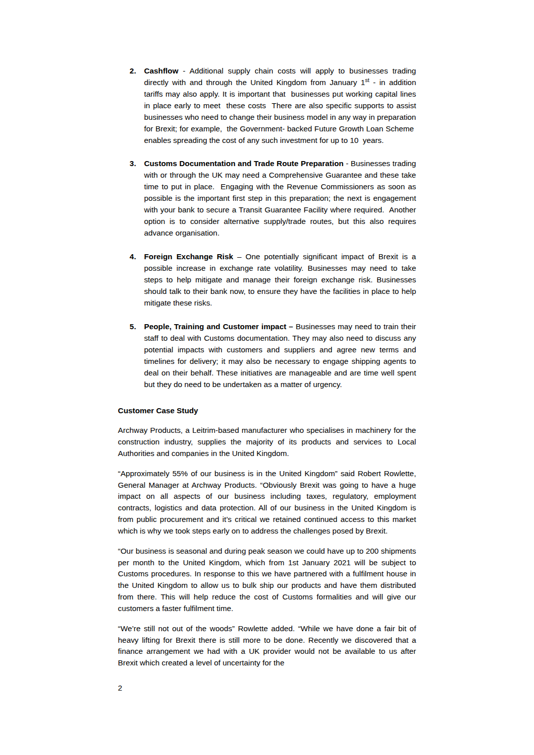Cashflow - Additional supply chain costs will apply to businesses trading directly with and through the United Kingdom from January 1st - in addition tariffs may also apply. It is important that businesses put working capital lines in place early to meet these costs There are also specific supports to assist businesses who need to change their business model in any way in preparation for Brexit; for example, the Government- backed Future Growth Loan Scheme enables spreading the cost of any such investment for up to 10 years.
Customs Documentation and Trade Route Preparation - Businesses trading with or through the UK may need a Comprehensive Guarantee and these take time to put in place. Engaging with the Revenue Commissioners as soon as possible is the important first step in this preparation; the next is engagement with your bank to secure a Transit Guarantee Facility where required. Another option is to consider alternative supply/trade routes, but this also requires advance organisation.
Foreign Exchange Risk – One potentially significant impact of Brexit is a possible increase in exchange rate volatility. Businesses may need to take steps to help mitigate and manage their foreign exchange risk. Businesses should talk to their bank now, to ensure they have the facilities in place to help mitigate these risks.
People, Training and Customer impact – Businesses may need to train their staff to deal with Customs documentation. They may also need to discuss any potential impacts with customers and suppliers and agree new terms and timelines for delivery; it may also be necessary to engage shipping agents to deal on their behalf. These initiatives are manageable and are time well spent but they do need to be undertaken as a matter of urgency.
Customer Case Study
Archway Products, a Leitrim-based manufacturer who specialises in machinery for the construction industry, supplies the majority of its products and services to Local Authorities and companies in the United Kingdom.
“Approximately 55% of our business is in the United Kingdom” said Robert Rowlette, General Manager at Archway Products. “Obviously Brexit was going to have a huge impact on all aspects of our business including taxes, regulatory, employment contracts, logistics and data protection. All of our business in the United Kingdom is from public procurement and it’s critical we retained continued access to this market which is why we took steps early on to address the challenges posed by Brexit.
“Our business is seasonal and during peak season we could have up to 200 shipments per month to the United Kingdom, which from 1st January 2021 will be subject to Customs procedures. In response to this we have partnered with a fulfilment house in the United Kingdom to allow us to bulk ship our products and have them distributed from there. This will help reduce the cost of Customs formalities and will give our customers a faster fulfilment time.
“We’re still not out of the woods” Rowlette added. “While we have done a fair bit of heavy lifting for Brexit there is still more to be done. Recently we discovered that a finance arrangement we had with a UK provider would not be available to us after Brexit which created a level of uncertainty for the
2